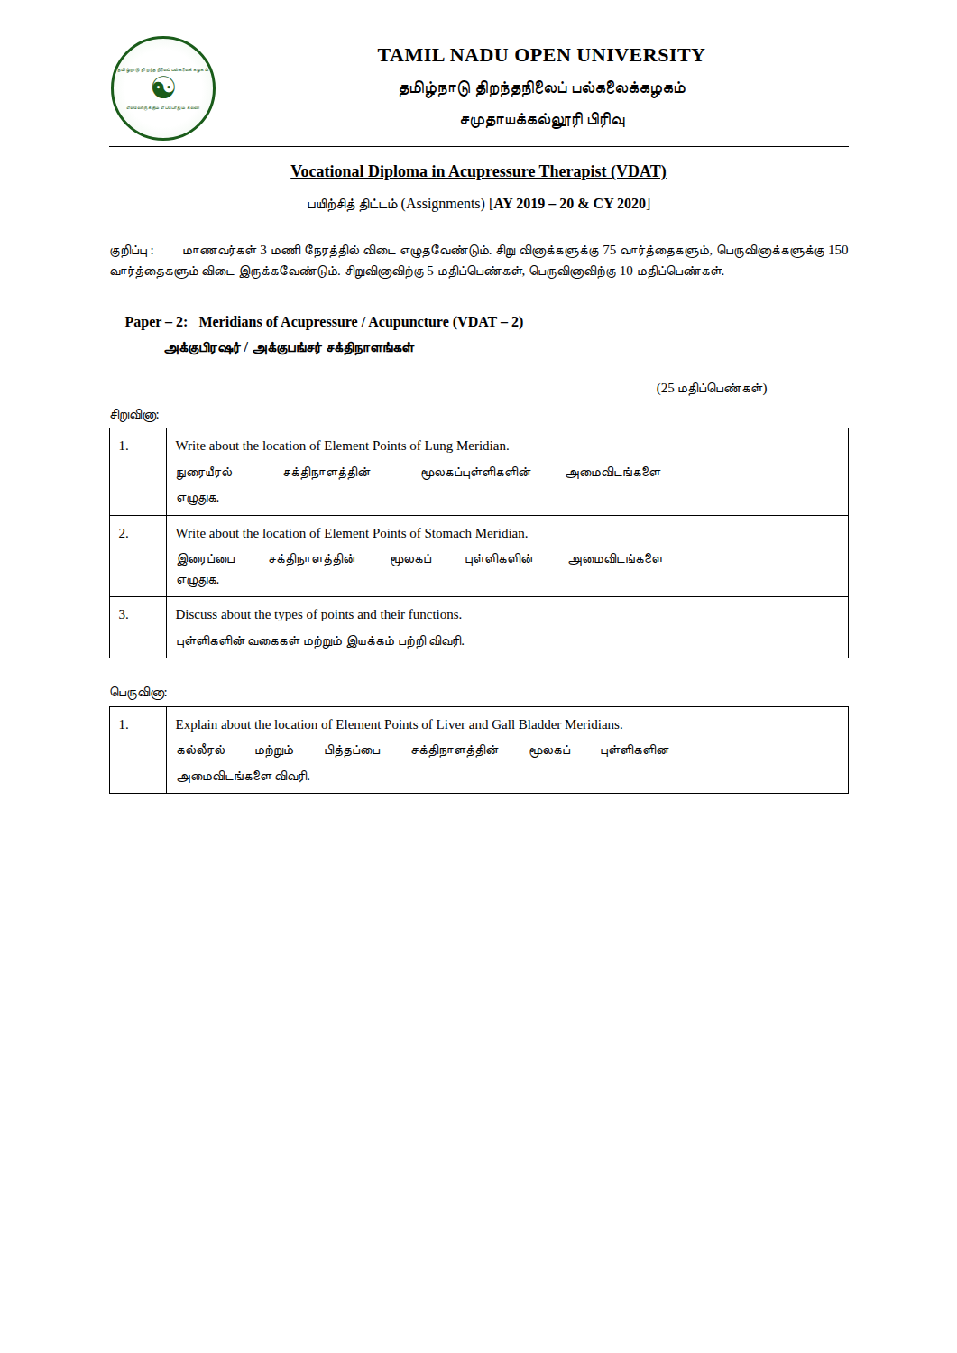தமிழ்நாடு திறந்தநிலைப் பல்கலைக்கழகம்
☯
எல்லோருக்கும் எப்போதும் கல்வி
TAMIL NADU OPEN UNIVERSITY
தமிழ்நாடு திறந்தநிலைப் பல்கலைக்கழகம்
சமுதாயக்கல்லூரி பிரிவு
Vocational Diploma in Acupressure Therapist (VDAT)
பயிற்சித் திட்டம் (Assignments) [AY 2019 – 20 & CY 2020]
குறிப்பு : மாணவர்கள் 3 மணி நேரத்தில் விடை எழுதவேண்டும். சிறு வினாக்களுக்கு 75 வார்த்தைகளும், பெருவினாக்களுக்கு 150 வார்த்தைகளும் விடை இருக்கவேண்டும். சிறுவினாவிற்கு 5 மதிப்பெண்கள், பெருவினாவிற்கு 10 மதிப்பெண்கள்.
Paper – 2: Meridians of Acupressure / Acupuncture (VDAT – 2)
அக்குபிரஷர் / அக்குபங்சர் சக்திநாளங்கள்
(25 மதிப்பெண்கள்)
சிறுவினா:
| 1. | Write about the location of Element Points of Lung Meridian. நுரையீரல் சக்திநாளத்தின் மூலகப்புள்ளிகளின் அமைவிடங்களை எழுதுக. |
| 2. | Write about the location of Element Points of Stomach Meridian. இரைப்பை சக்திநாளத்தின் மூலகப் புள்ளிகளின் அமைவிடங்களை எழுதுக. |
| 3. | Discuss about the types of points and their functions. புள்ளிகளின் வகைகள் மற்றும் இயக்கம் பற்றி விவரி. |
பெருவினா:
| 1. | Explain about the location of Element Points of Liver and Gall Bladder Meridians. கல்லீரல் மற்றும் பித்தப்பை சக்திநாளத்தின் மூலகப் புள்ளிகளின அமைவிடங்களை விவரி. |